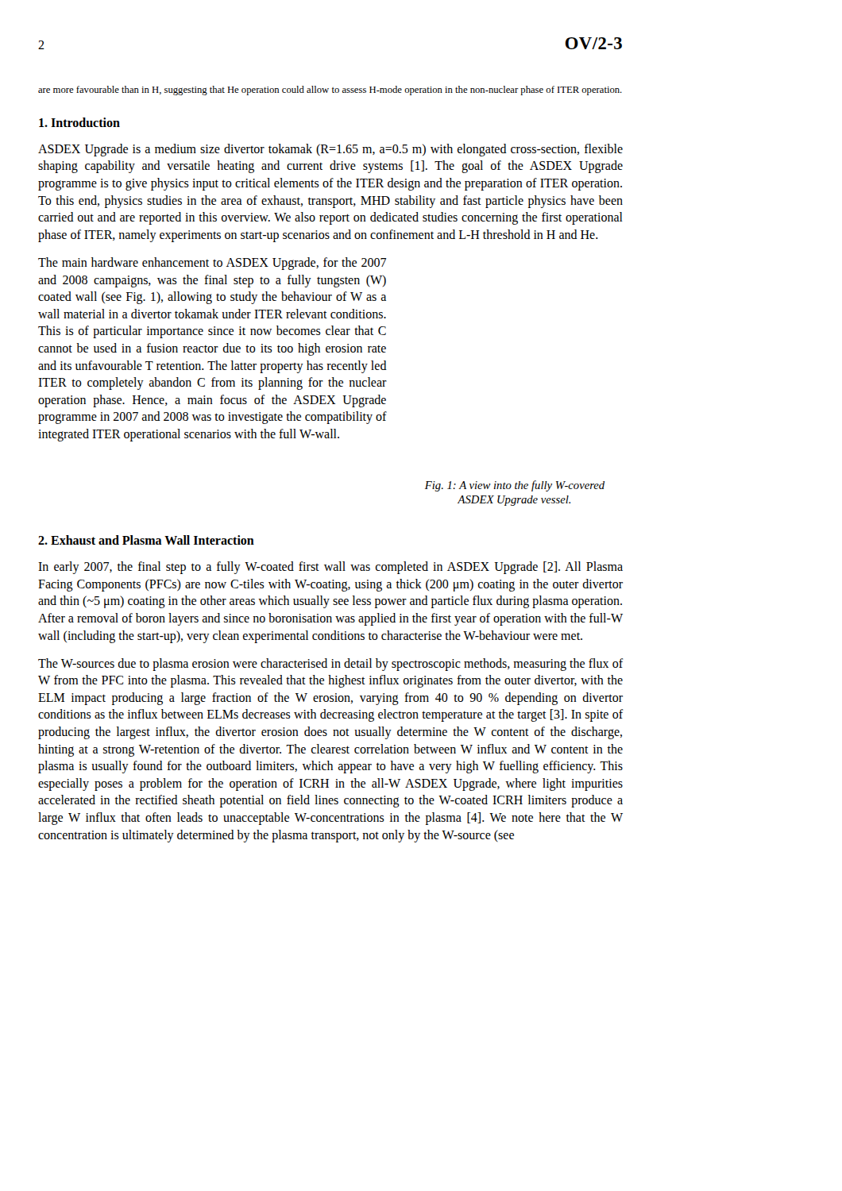2 OV/2-3
are more favourable than in H, suggesting that He operation could allow to assess H-mode operation in the non-nuclear phase of ITER operation.
1. Introduction
ASDEX Upgrade is a medium size divertor tokamak (R=1.65 m, a=0.5 m) with elongated cross-section, flexible shaping capability and versatile heating and current drive systems [1]. The goal of the ASDEX Upgrade programme is to give physics input to critical elements of the ITER design and the preparation of ITER operation. To this end, physics studies in the area of exhaust, transport, MHD stability and fast particle physics have been carried out and are reported in this overview. We also report on dedicated studies concerning the first operational phase of ITER, namely experiments on start-up scenarios and on confinement and L-H threshold in H and He.
Fig. 1: A view into the fully W-covered ASDEX Upgrade vessel.
The main hardware enhancement to ASDEX Upgrade, for the 2007 and 2008 campaigns, was the final step to a fully tungsten (W) coated wall (see Fig. 1), allowing to study the behaviour of W as a wall material in a divertor tokamak under ITER relevant conditions. This is of particular importance since it now becomes clear that C cannot be used in a fusion reactor due to its too high erosion rate and its unfavourable T retention. The latter property has recently led ITER to completely abandon C from its planning for the nuclear operation phase. Hence, a main focus of the ASDEX Upgrade programme in 2007 and 2008 was to investigate the compatibility of integrated ITER operational scenarios with the full W-wall.
2. Exhaust and Plasma Wall Interaction
In early 2007, the final step to a fully W-coated first wall was completed in ASDEX Upgrade [2]. All Plasma Facing Components (PFCs) are now C-tiles with W-coating, using a thick (200 μm) coating in the outer divertor and thin (~5 μm) coating in the other areas which usually see less power and particle flux during plasma operation. After a removal of boron layers and since no boronisation was applied in the first year of operation with the full-W wall (including the start-up), very clean experimental conditions to characterise the W-behaviour were met.
The W-sources due to plasma erosion were characterised in detail by spectroscopic methods, measuring the flux of W from the PFC into the plasma. This revealed that the highest influx originates from the outer divertor, with the ELM impact producing a large fraction of the W erosion, varying from 40 to 90 % depending on divertor conditions as the influx between ELMs decreases with decreasing electron temperature at the target [3]. In spite of producing the largest influx, the divertor erosion does not usually determine the W content of the discharge, hinting at a strong W-retention of the divertor. The clearest correlation between W influx and W content in the plasma is usually found for the outboard limiters, which appear to have a very high W fuelling efficiency. This especially poses a problem for the operation of ICRH in the all-W ASDEX Upgrade, where light impurities accelerated in the rectified sheath potential on field lines connecting to the W-coated ICRH limiters produce a large W influx that often leads to unacceptable W-concentrations in the plasma [4]. We note here that the W concentration is ultimately determined by the plasma transport, not only by the W-source (see